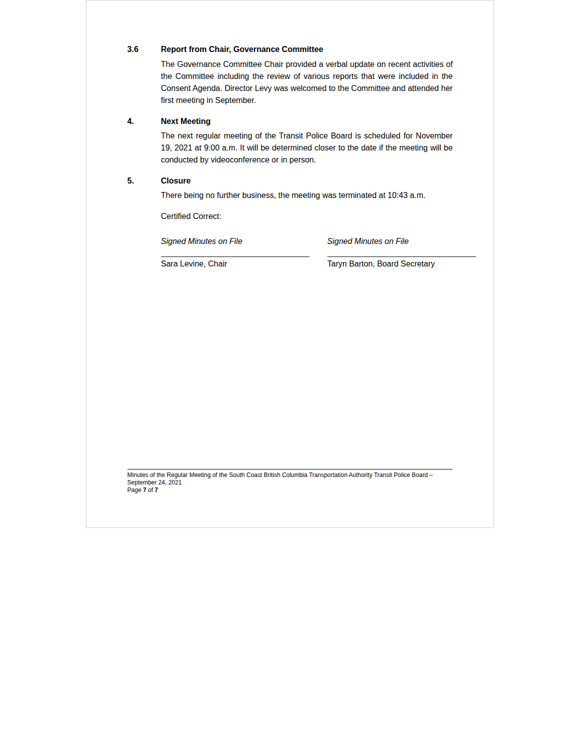3.6
Report from Chair, Governance Committee
The Governance Committee Chair provided a verbal update on recent activities of the Committee including the review of various reports that were included in the Consent Agenda. Director Levy was welcomed to the Committee and attended her first meeting in September.
4.
Next Meeting
The next regular meeting of the Transit Police Board is scheduled for November 19, 2021 at 9:00 a.m. It will be determined closer to the date if the meeting will be conducted by videoconference or in person.
5.
Closure
There being no further business, the meeting was terminated at 10:43 a.m.
Certified Correct:
Signed Minutes on File
Sara Levine, Chair
Signed Minutes on File
Taryn Barton, Board Secretary
Minutes of the Regular Meeting of the South Coast British Columbia Transportation Authority Transit Police Board – September 24, 2021
Page 7 of 7